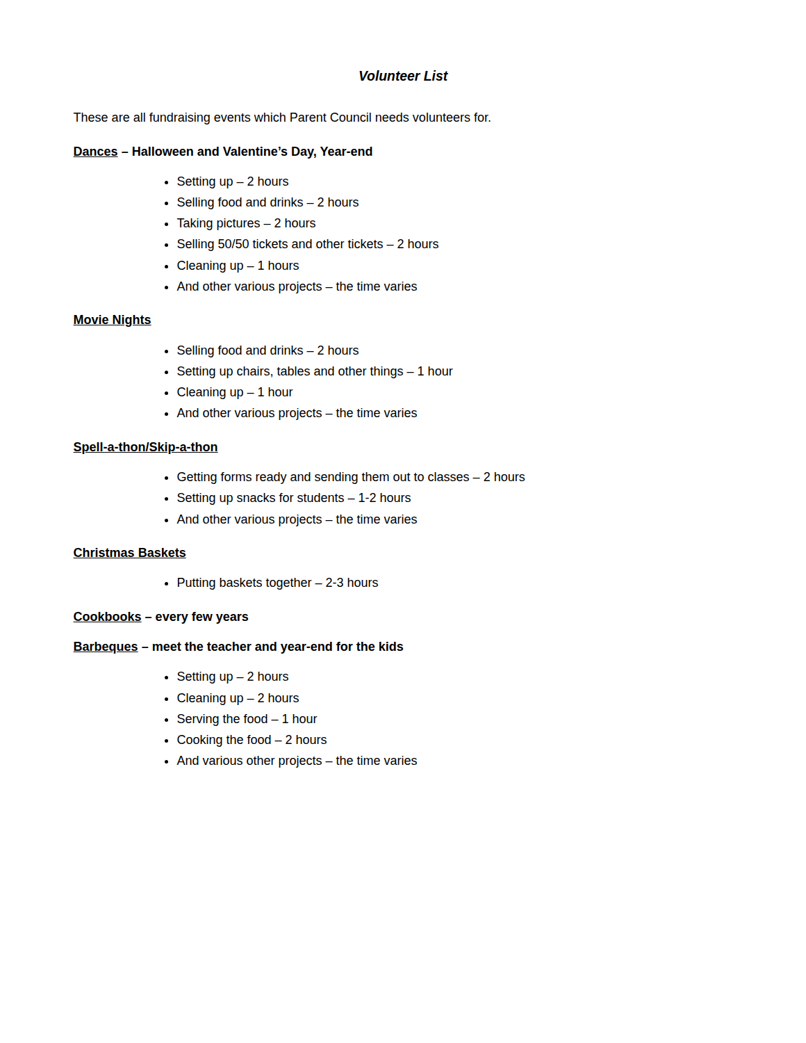Volunteer List
These are all fundraising events which Parent Council needs volunteers for.
Dances – Halloween and Valentine’s Day, Year-end
Setting up – 2 hours
Selling food and drinks – 2 hours
Taking pictures – 2 hours
Selling 50/50 tickets and other tickets – 2 hours
Cleaning up – 1 hours
And other various projects – the time varies
Movie Nights
Selling food and drinks – 2 hours
Setting up chairs, tables and other things – 1 hour
Cleaning up – 1 hour
And other various projects – the time varies
Spell-a-thon/Skip-a-thon
Getting forms ready and sending them out to classes – 2 hours
Setting up snacks for students – 1-2 hours
And other various projects – the time varies
Christmas Baskets
Putting baskets together – 2-3 hours
Cookbooks – every few years
Barbeques – meet the teacher and year-end for the kids
Setting up – 2 hours
Cleaning up – 2 hours
Serving the food – 1 hour
Cooking the food – 2 hours
And various other projects – the time varies